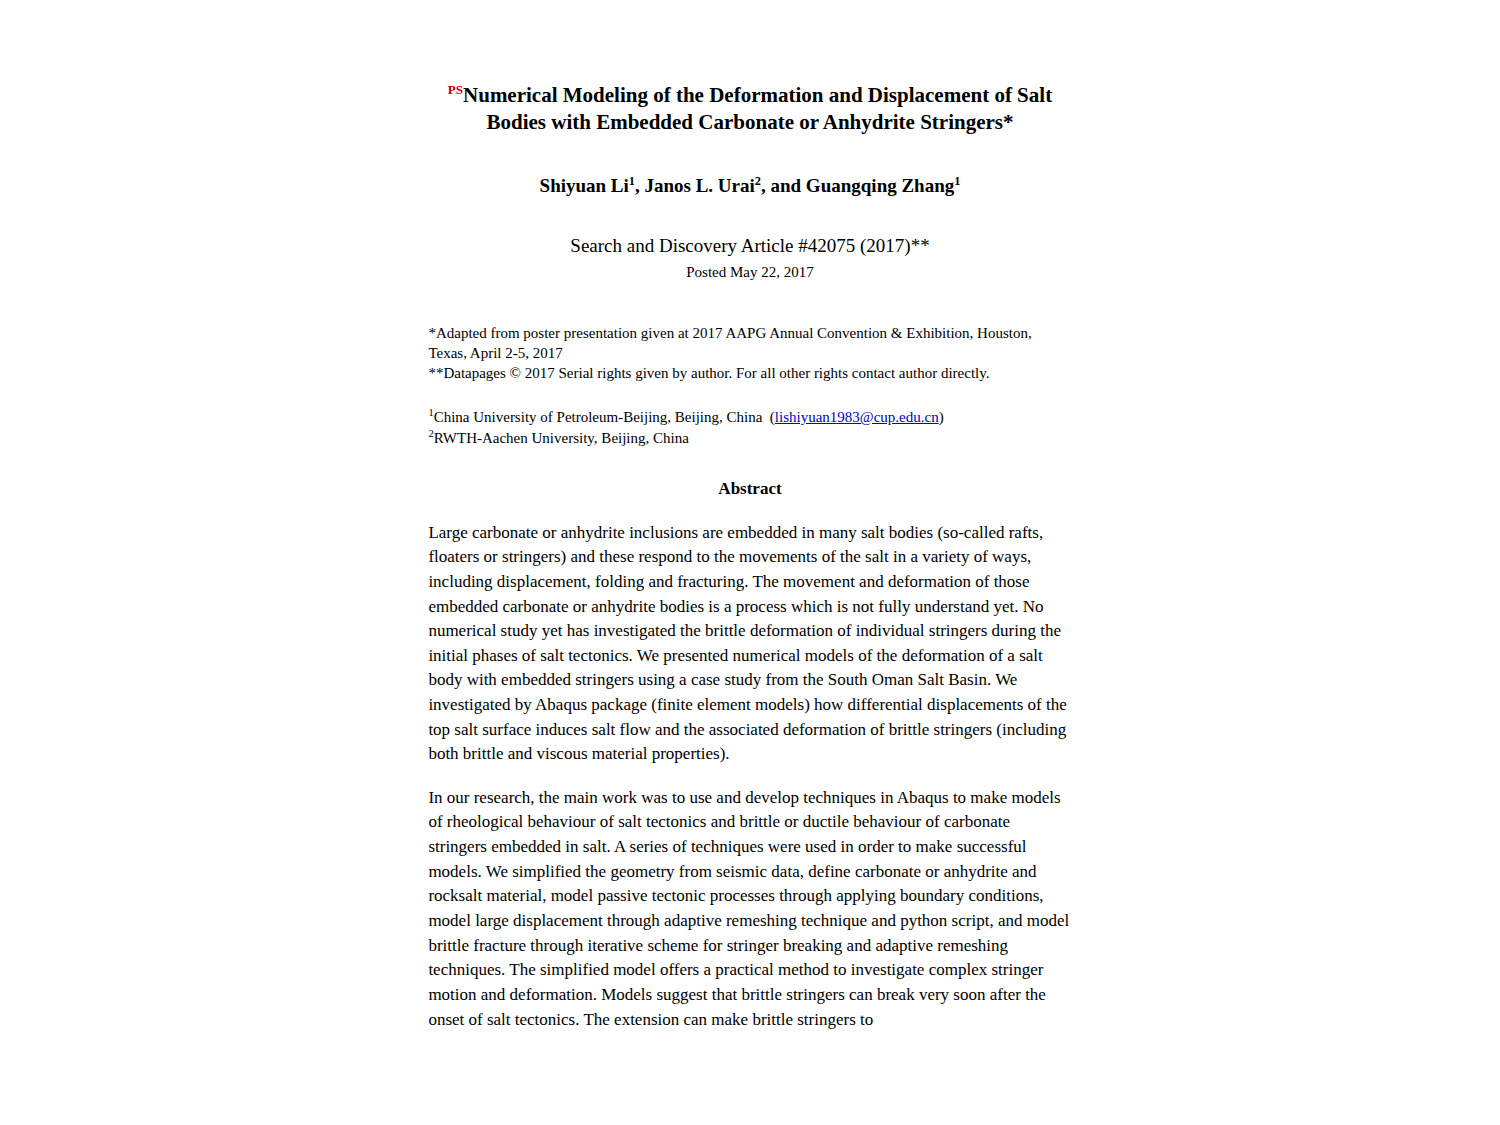PSNumerical Modeling of the Deformation and Displacement of Salt Bodies with Embedded Carbonate or Anhydrite Stringers*
Shiyuan Li1, Janos L. Urai2, and Guangqing Zhang1
Search and Discovery Article #42075 (2017)**
Posted May 22, 2017
*Adapted from poster presentation given at 2017 AAPG Annual Convention & Exhibition, Houston, Texas, April 2-5, 2017
**Datapages © 2017 Serial rights given by author. For all other rights contact author directly.
1China University of Petroleum-Beijing, Beijing, China (lishiyuan1983@cup.edu.cn)
2RWTH-Aachen University, Beijing, China
Abstract
Large carbonate or anhydrite inclusions are embedded in many salt bodies (so-called rafts, floaters or stringers) and these respond to the movements of the salt in a variety of ways, including displacement, folding and fracturing. The movement and deformation of those embedded carbonate or anhydrite bodies is a process which is not fully understand yet. No numerical study yet has investigated the brittle deformation of individual stringers during the initial phases of salt tectonics. We presented numerical models of the deformation of a salt body with embedded stringers using a case study from the South Oman Salt Basin. We investigated by Abaqus package (finite element models) how differential displacements of the top salt surface induces salt flow and the associated deformation of brittle stringers (including both brittle and viscous material properties).
In our research, the main work was to use and develop techniques in Abaqus to make models of rheological behaviour of salt tectonics and brittle or ductile behaviour of carbonate stringers embedded in salt. A series of techniques were used in order to make successful models. We simplified the geometry from seismic data, define carbonate or anhydrite and rocksalt material, model passive tectonic processes through applying boundary conditions, model large displacement through adaptive remeshing technique and python script, and model brittle fracture through iterative scheme for stringer breaking and adaptive remeshing techniques. The simplified model offers a practical method to investigate complex stringer motion and deformation. Models suggest that brittle stringers can break very soon after the onset of salt tectonics. The extension can make brittle stringers to